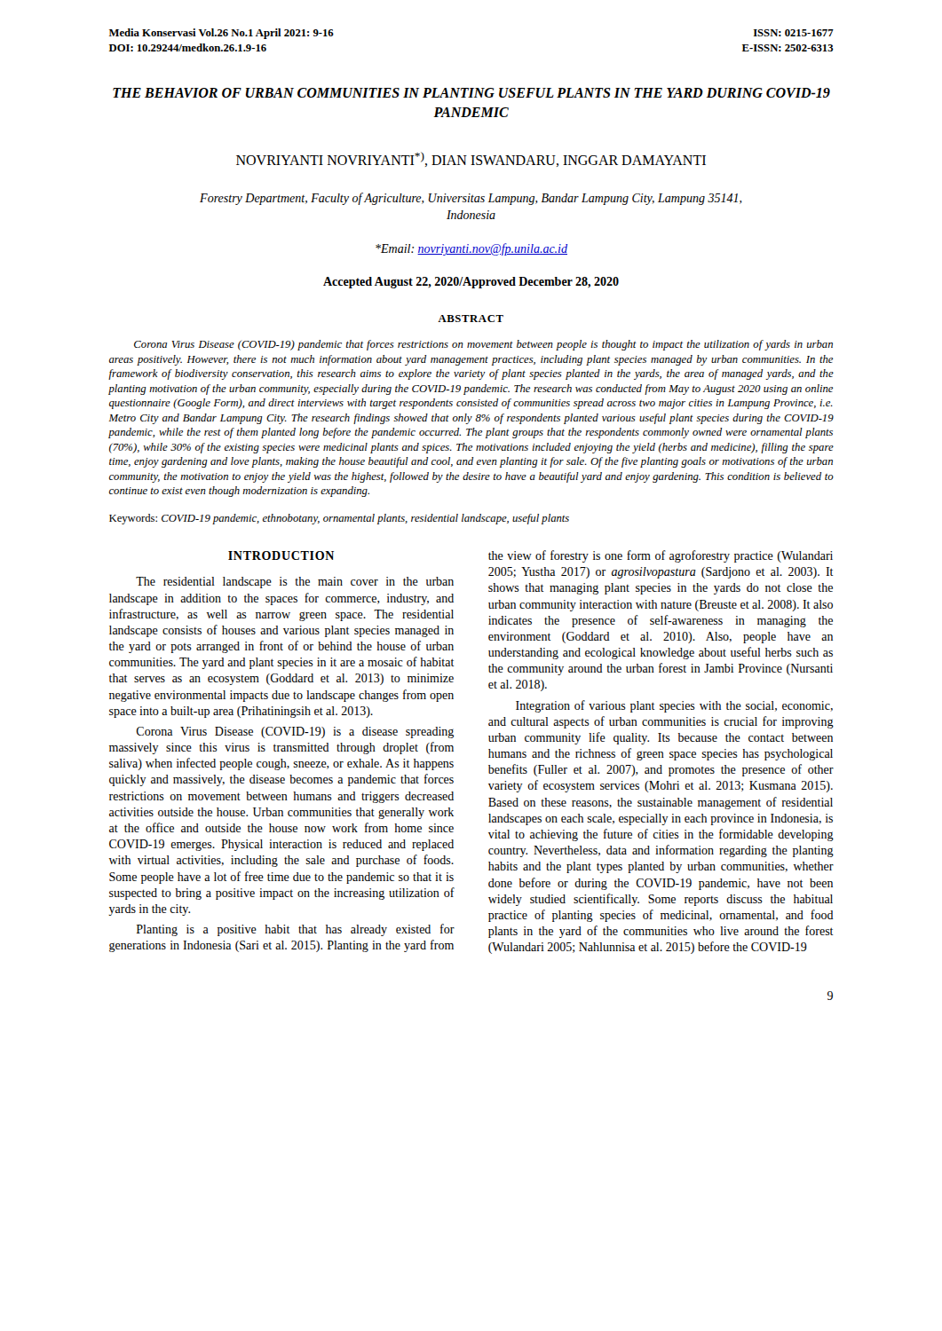Media Konservasi Vol.26 No.1 April 2021: 9-16
DOI: 10.29244/medkon.26.1.9-16
ISSN: 0215-1677
E-ISSN: 2502-6313
The Behavior of Urban Communities in Planting Useful Plants in the Yard During COVID-19 Pandemic
Novriyanti Novriyanti*), Dian Iswandaru, Inggar Damayanti
Forestry Department, Faculty of Agriculture, Universitas Lampung, Bandar Lampung City, Lampung 35141,
Indonesia
*Email: novriyanti.nov@fp.unila.ac.id
Accepted August 22, 2020/Approved December 28, 2020
ABSTRACT
Corona Virus Disease (COVID-19) pandemic that forces restrictions on movement between people is thought to impact the utilization of yards in urban areas positively. However, there is not much information about yard management practices, including plant species managed by urban communities. In the framework of biodiversity conservation, this research aims to explore the variety of plant species planted in the yards, the area of managed yards, and the planting motivation of the urban community, especially during the COVID-19 pandemic. The research was conducted from May to August 2020 using an online questionnaire (Google Form), and direct interviews with target respondents consisted of communities spread across two major cities in Lampung Province, i.e. Metro City and Bandar Lampung City. The research findings showed that only 8% of respondents planted various useful plant species during the COVID-19 pandemic, while the rest of them planted long before the pandemic occurred. The plant groups that the respondents commonly owned were ornamental plants (70%), while 30% of the existing species were medicinal plants and spices. The motivations included enjoying the yield (herbs and medicine), filling the spare time, enjoy gardening and love plants, making the house beautiful and cool, and even planting it for sale. Of the five planting goals or motivations of the urban community, the motivation to enjoy the yield was the highest, followed by the desire to have a beautiful yard and enjoy gardening. This condition is believed to continue to exist even though modernization is expanding.
Keywords: COVID-19 pandemic, ethnobotany, ornamental plants, residential landscape, useful plants
INTRODUCTION
The residential landscape is the main cover in the urban landscape in addition to the spaces for commerce, industry, and infrastructure, as well as narrow green space. The residential landscape consists of houses and various plant species managed in the yard or pots arranged in front of or behind the house of urban communities. The yard and plant species in it are a mosaic of habitat that serves as an ecosystem (Goddard et al. 2013) to minimize negative environmental impacts due to landscape changes from open space into a built-up area (Prihatiningsih et al. 2013).
Corona Virus Disease (COVID-19) is a disease spreading massively since this virus is transmitted through droplet (from saliva) when infected people cough, sneeze, or exhale. As it happens quickly and massively, the disease becomes a pandemic that forces restrictions on movement between humans and triggers decreased activities outside the house. Urban communities that generally work at the office and outside the house now work from home since COVID-19 emerges. Physical interaction is reduced and replaced with virtual activities, including the sale and purchase of foods. Some people have a lot of free time due to the pandemic so that it is suspected to bring a positive impact on the increasing utilization of yards in the city.
Planting is a positive habit that has already existed for generations in Indonesia (Sari et al. 2015). Planting in the yard from the view of forestry is one form of agroforestry practice (Wulandari 2005; Yustha 2017) or agrosilvopastura (Sardjono et al. 2003). It shows that managing plant species in the yards do not close the urban community interaction with nature (Breuste et al. 2008). It also indicates the presence of self-awareness in managing the environment (Goddard et al. 2010). Also, people have an understanding and ecological knowledge about useful herbs such as the community around the urban forest in Jambi Province (Nursanti et al. 2018).
Integration of various plant species with the social, economic, and cultural aspects of urban communities is crucial for improving urban community life quality. Its because the contact between humans and the richness of green space species has psychological benefits (Fuller et al. 2007), and promotes the presence of other variety of ecosystem services (Mohri et al. 2013; Kusmana 2015). Based on these reasons, the sustainable management of residential landscapes on each scale, especially in each province in Indonesia, is vital to achieving the future of cities in the formidable developing country. Nevertheless, data and information regarding the planting habits and the plant types planted by urban communities, whether done before or during the COVID-19 pandemic, have not been widely studied scientifically. Some reports discuss the habitual practice of planting species of medicinal, ornamental, and food plants in the yard of the communities who live around the forest (Wulandari 2005; Nahlunnisa et al. 2015) before the COVID-19
9